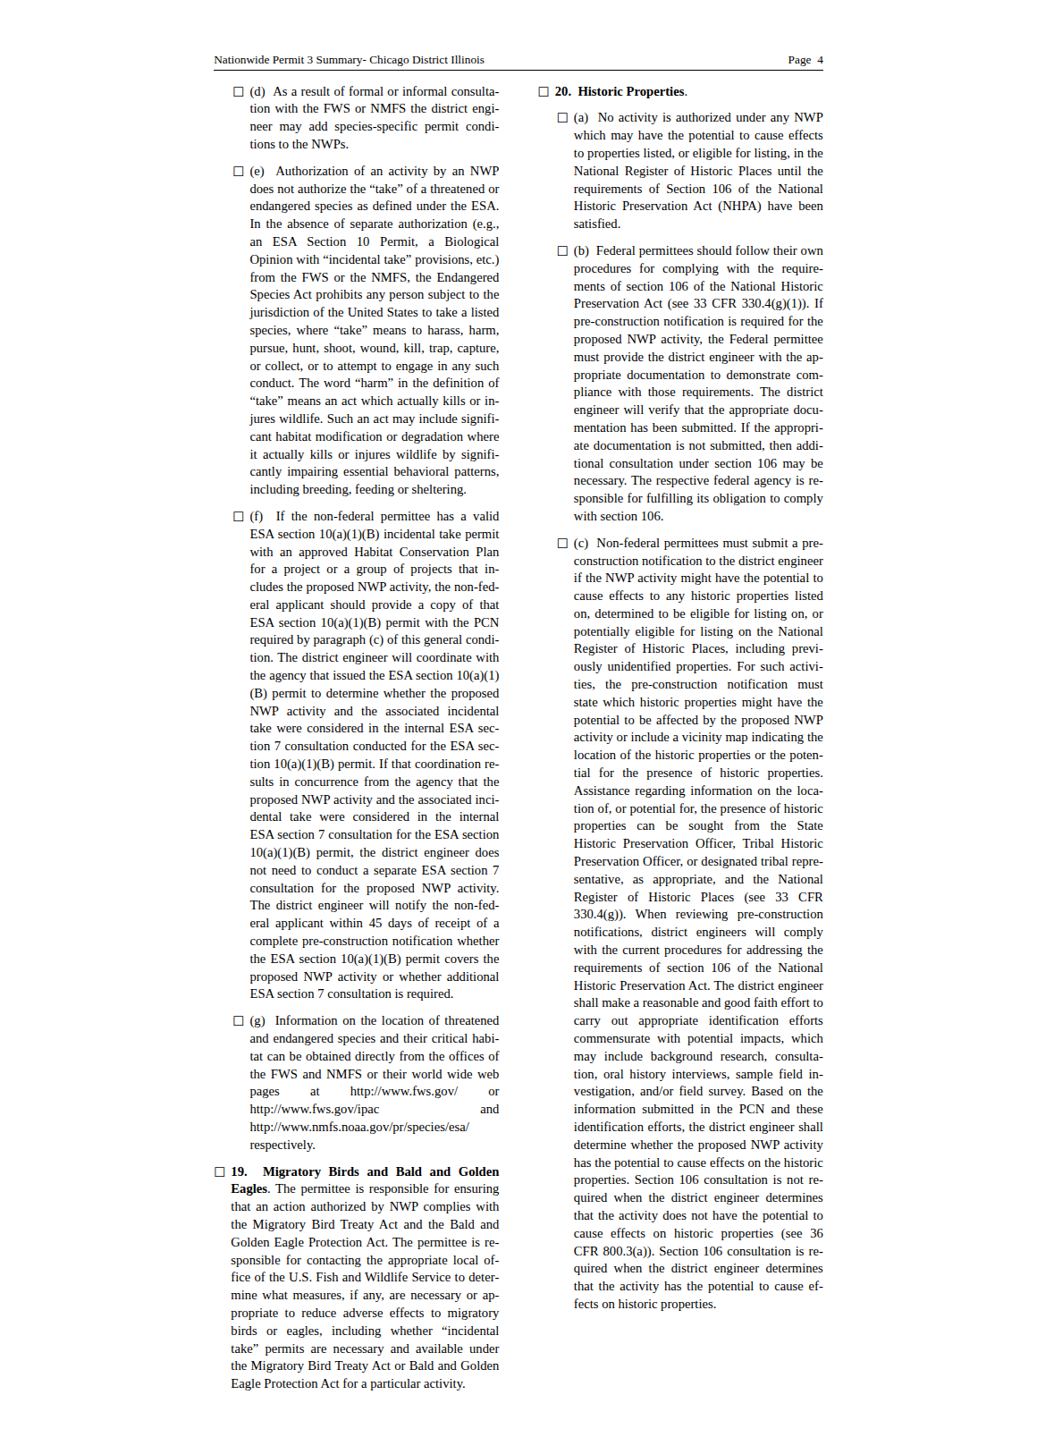Nationwide Permit 3 Summary- Chicago District Illinois Page 4
☐ (d) As a result of formal or informal consultation with the FWS or NMFS the district engineer may add species-specific permit conditions to the NWPs.
☐ (e) Authorization of an activity by an NWP does not authorize the “take” of a threatened or endangered species as defined under the ESA. In the absence of separate authorization (e.g., an ESA Section 10 Permit, a Biological Opinion with “incidental take” provisions, etc.) from the FWS or the NMFS, the Endangered Species Act prohibits any person subject to the jurisdiction of the United States to take a listed species, where “take” means to harass, harm, pursue, hunt, shoot, wound, kill, trap, capture, or collect, or to attempt to engage in any such conduct. The word “harm” in the definition of “take” means an act which actually kills or injures wildlife. Such an act may include significant habitat modification or degradation where it actually kills or injures wildlife by significantly impairing essential behavioral patterns, including breeding, feeding or sheltering.
☐ (f) If the non-federal permittee has a valid ESA section 10(a)(1)(B) incidental take permit with an approved Habitat Conservation Plan for a project or a group of projects that includes the proposed NWP activity, the non-federal applicant should provide a copy of that ESA section 10(a)(1)(B) permit with the PCN required by paragraph (c) of this general condition. The district engineer will coordinate with the agency that issued the ESA section 10(a)(1)(B) permit to determine whether the proposed NWP activity and the associated incidental take were considered in the internal ESA section 7 consultation conducted for the ESA section 10(a)(1)(B) permit. If that coordination results in concurrence from the agency that the proposed NWP activity and the associated incidental take were considered in the internal ESA section 7 consultation for the ESA section 10(a)(1)(B) permit, the district engineer does not need to conduct a separate ESA section 7 consultation for the proposed NWP activity. The district engineer will notify the non-federal applicant within 45 days of receipt of a complete pre-construction notification whether the ESA section 10(a)(1)(B) permit covers the proposed NWP activity or whether additional ESA section 7 consultation is required.
☐ (g) Information on the location of threatened and endangered species and their critical habitat can be obtained directly from the offices of the FWS and NMFS or their world wide web pages at http://www.fws.gov/ or http://www.fws.gov/ipac and http://www.nmfs.noaa.gov/pr/species/esa/ respectively.
☐ 19. Migratory Birds and Bald and Golden Eagles. The permittee is responsible for ensuring that an action authorized by NWP complies with the Migratory Bird Treaty Act and the Bald and Golden Eagle Protection Act. The permittee is responsible for contacting the appropriate local office of the U.S. Fish and Wildlife Service to determine what measures, if any, are necessary or appropriate to reduce adverse effects to migratory birds or eagles, including whether “incidental take” permits are necessary and available under the Migratory Bird Treaty Act or Bald and Golden Eagle Protection Act for a particular activity.
☐ 20. Historic Properties.
☐ (a) No activity is authorized under any NWP which may have the potential to cause effects to properties listed, or eligible for listing, in the National Register of Historic Places until the requirements of Section 106 of the National Historic Preservation Act (NHPA) have been satisfied.
☐ (b) Federal permittees should follow their own procedures for complying with the requirements of section 106 of the National Historic Preservation Act (see 33 CFR 330.4(g)(1)). If pre-construction notification is required for the proposed NWP activity, the Federal permittee must provide the district engineer with the appropriate documentation to demonstrate compliance with those requirements. The district engineer will verify that the appropriate documentation has been submitted. If the appropriate documentation is not submitted, then additional consultation under section 106 may be necessary. The respective federal agency is responsible for fulfilling its obligation to comply with section 106.
☐ (c) Non-federal permittees must submit a pre-construction notification to the district engineer if the NWP activity might have the potential to cause effects to any historic properties listed on, determined to be eligible for listing on, or potentially eligible for listing on the National Register of Historic Places, including previously unidentified properties. For such activities, the pre-construction notification must state which historic properties might have the potential to be affected by the proposed NWP activity or include a vicinity map indicating the location of the historic properties or the potential for the presence of historic properties. Assistance regarding information on the location of, or potential for, the presence of historic properties can be sought from the State Historic Preservation Officer, Tribal Historic Preservation Officer, or designated tribal representative, as appropriate, and the National Register of Historic Places (see 33 CFR 330.4(g)). When reviewing pre-construction notifications, district engineers will comply with the current procedures for addressing the requirements of section 106 of the National Historic Preservation Act. The district engineer shall make a reasonable and good faith effort to carry out appropriate identification efforts commensurate with potential impacts, which may include background research, consultation, oral history interviews, sample field investigation, and/or field survey. Based on the information submitted in the PCN and these identification efforts, the district engineer shall determine whether the proposed NWP activity has the potential to cause effects on the historic properties. Section 106 consultation is not required when the district engineer determines that the activity does not have the potential to cause effects on historic properties (see 36 CFR 800.3(a)). Section 106 consultation is required when the district engineer determines that the activity has the potential to cause effects on historic properties.